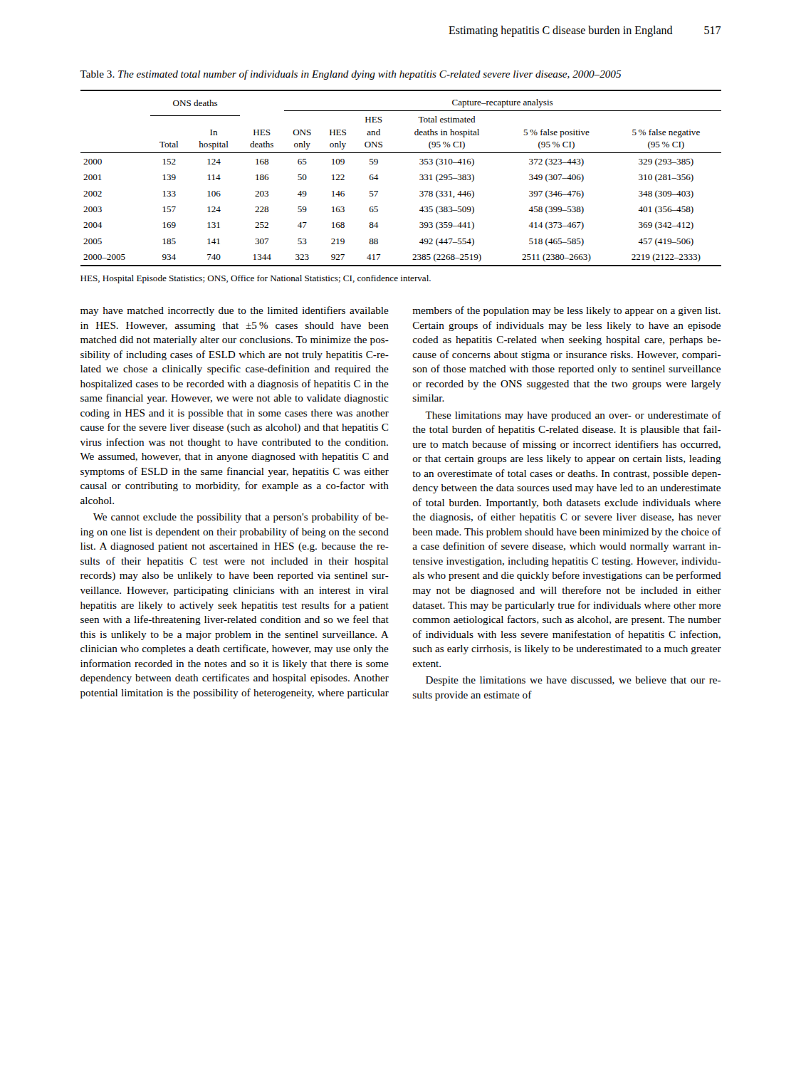Estimating hepatitis C disease burden in England 517
Table 3. The estimated total number of individuals in England dying with hepatitis C-related severe liver disease, 2000–2005
| | ONS deaths | HES deaths | Capture–recapture analysis |
| --- | --- | --- | --- |
| | ONS only | HES only | HES and ONS | Total estimated deaths in hospital (95 % CI) | 5 % false positive (95 % CI) | 5 % false negative (95 % CI) |
| Total | In hospital |
| 2000 | 152 | 124 | 168 | 65 | 109 | 59 | 353 (310–416) | 372 (323–443) | 329 (293–385) |
| 2001 | 139 | 114 | 186 | 50 | 122 | 64 | 331 (295–383) | 349 (307–406) | 310 (281–356) |
| 2002 | 133 | 106 | 203 | 49 | 146 | 57 | 378 (331, 446) | 397 (346–476) | 348 (309–403) |
| 2003 | 157 | 124 | 228 | 59 | 163 | 65 | 435 (383–509) | 458 (399–538) | 401 (356–458) |
| 2004 | 169 | 131 | 252 | 47 | 168 | 84 | 393 (359–441) | 414 (373–467) | 369 (342–412) |
| 2005 | 185 | 141 | 307 | 53 | 219 | 88 | 492 (447–554) | 518 (465–585) | 457 (419–506) |
| 2000–2005 | 934 | 740 | 1344 | 323 | 927 | 417 | 2385 (2268–2519) | 2511 (2380–2663) | 2219 (2122–2333) |
HES, Hospital Episode Statistics; ONS, Office for National Statistics; CI, confidence interval.
may have matched incorrectly due to the limited identifiers available in HES. However, assuming that ±5 % cases should have been matched did not materially alter our conclusions. To minimize the possibility of including cases of ESLD which are not truly hepatitis C-related we chose a clinically specific case-definition and required the hospitalized cases to be recorded with a diagnosis of hepatitis C in the same financial year. However, we were not able to validate diagnostic coding in HES and it is possible that in some cases there was another cause for the severe liver disease (such as alcohol) and that hepatitis C virus infection was not thought to have contributed to the condition. We assumed, however, that in anyone diagnosed with hepatitis C and symptoms of ESLD in the same financial year, hepatitis C was either causal or contributing to morbidity, for example as a co-factor with alcohol.
We cannot exclude the possibility that a person's probability of being on one list is dependent on their probability of being on the second list. A diagnosed patient not ascertained in HES (e.g. because the results of their hepatitis C test were not included in their hospital records) may also be unlikely to have been reported via sentinel surveillance. However, participating clinicians with an interest in viral hepatitis are likely to actively seek hepatitis test results for a patient seen with a life-threatening liver-related condition and so we feel that this is unlikely to be a major problem in the sentinel surveillance. A clinician who completes a death certificate, however, may use only the information recorded in the notes and so it is likely that there is some dependency between death certificates and hospital episodes. Another potential limitation is the possibility of heterogeneity, where particular members of the population may be less likely to appear on a given list. Certain groups of individuals may be less likely to have an episode coded as hepatitis C-related when seeking hospital care, perhaps because of concerns about stigma or insurance risks. However, comparison of those matched with those reported only to sentinel surveillance or recorded by the ONS suggested that the two groups were largely similar.
These limitations may have produced an over- or underestimate of the total burden of hepatitis C-related disease. It is plausible that failure to match because of missing or incorrect identifiers has occurred, or that certain groups are less likely to appear on certain lists, leading to an overestimate of total cases or deaths. In contrast, possible dependency between the data sources used may have led to an underestimate of total burden. Importantly, both datasets exclude individuals where the diagnosis, of either hepatitis C or severe liver disease, has never been made. This problem should have been minimized by the choice of a case definition of severe disease, which would normally warrant intensive investigation, including hepatitis C testing. However, individuals who present and die quickly before investigations can be performed may not be diagnosed and will therefore not be included in either dataset. This may be particularly true for individuals where other more common aetiological factors, such as alcohol, are present. The number of individuals with less severe manifestation of hepatitis C infection, such as early cirrhosis, is likely to be underestimated to a much greater extent.
Despite the limitations we have discussed, we believe that our results provide an estimate of